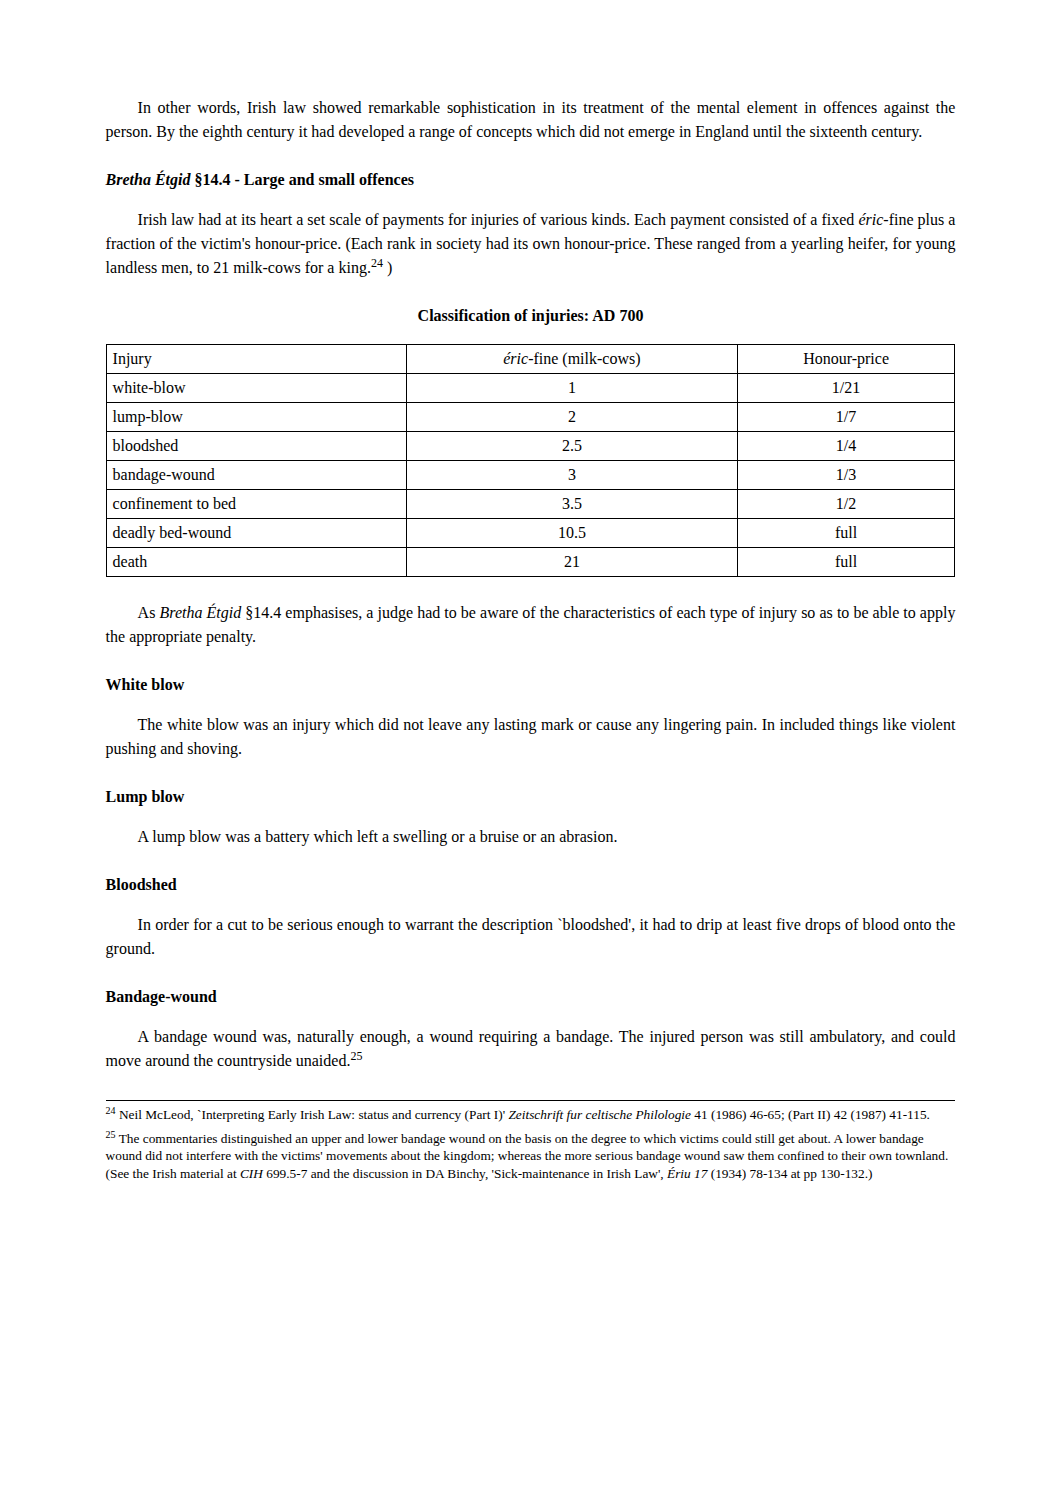In other words, Irish law showed remarkable sophistication in its treatment of the mental element in offences against the person. By the eighth century it had developed a range of concepts which did not emerge in England until the sixteenth century.
Bretha Étgid §14.4 - Large and small offences
Irish law had at its heart a set scale of payments for injuries of various kinds. Each payment consisted of a fixed éric-fine plus a fraction of the victim's honour-price. (Each rank in society had its own honour-price. These ranged from a yearling heifer, for young landless men, to 21 milk-cows for a king.24 )
Classification of injuries: AD 700
| Injury | éric -fine (milk-cows) | Honour-price |
| --- | --- | --- |
| white-blow | 1 | 1/21 |
| lump-blow | 2 | 1/7 |
| bloodshed | 2.5 | 1/4 |
| bandage-wound | 3 | 1/3 |
| confinement to bed | 3.5 | 1/2 |
| deadly bed-wound | 10.5 | full |
| death | 21 | full |
As Bretha Étgid §14.4 emphasises, a judge had to be aware of the characteristics of each type of injury so as to be able to apply the appropriate penalty.
White blow
The white blow was an injury which did not leave any lasting mark or cause any lingering pain. In included things like violent pushing and shoving.
Lump blow
A lump blow was a battery which left a swelling or a bruise or an abrasion.
Bloodshed
In order for a cut to be serious enough to warrant the description `bloodshed', it had to drip at least five drops of blood onto the ground.
Bandage-wound
A bandage wound was, naturally enough, a wound requiring a bandage. The injured person was still ambulatory, and could move around the countryside unaided.25
24 Neil McLeod, `Interpreting Early Irish Law: status and currency (Part I)' Zeitschrift fur celtische Philologie 41 (1986) 46-65; (Part II) 42 (1987) 41-115.
25 The commentaries distinguished an upper and lower bandage wound on the basis on the degree to which victims could still get about. A lower bandage wound did not interfere with the victims' movements about the kingdom; whereas the more serious bandage wound saw them confined to their own townland. (See the Irish material at CIH 699.5-7 and the discussion in DA Binchy, 'Sick-maintenance in Irish Law', Ériu 17 (1934) 78-134 at pp 130-132.)